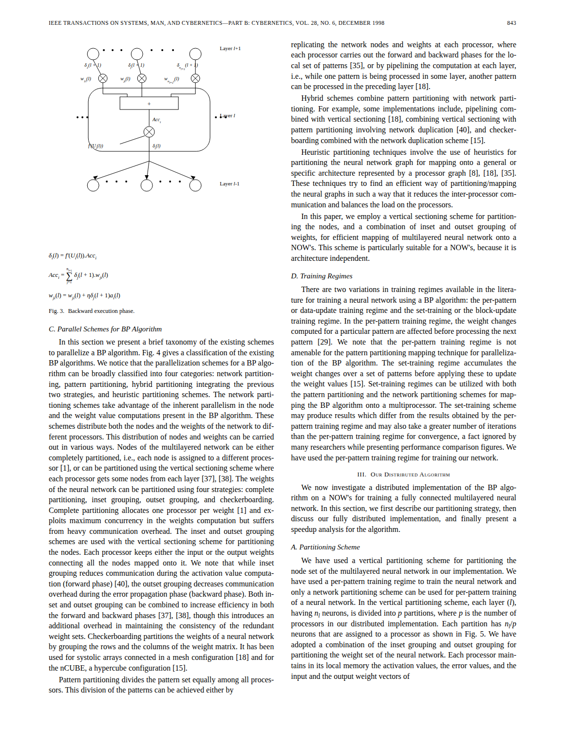IEEE TRANSACTIONS ON SYSTEMS, MAN, AND CYBERNETICS—PART B: CYBERNETICS, VOL. 28, NO. 6, DECEMBER 1998 843
+ Layer l+1 Layer l Layer l-1 δ1(l + 1) δj(l + 1) δnl+1(l + 1) w1i(l) wji(l) wnl+1i(l) Acci f′(Ui(l)) δi(l)
δi(l) = f′(Ui(l)).Acci
Acci = nl+1∑j=1 δj(l + 1).wji(l)
wji(l) = wji(l) + ηδj(l + 1)ai(l)
Fig. 3. Backward execution phase.
C. Parallel Schemes for BP Algorithm
In this section we present a brief taxonomy of the existing schemes to parallelize a BP algorithm. Fig. 4 gives a classification of the existing BP algorithms. We notice that the parallelization schemes for a BP algorithm can be broadly classified into four categories: network partitioning, pattern partitioning, hybrid partitioning integrating the previous two strategies, and heuristic partitioning schemes. The network partitioning schemes take advantage of the inherent parallelism in the node and the weight value computations present in the BP algorithm. These schemes distribute both the nodes and the weights of the network to different processors. This distribution of nodes and weights can be carried out in various ways. Nodes of the multilayered network can be either completely partitioned, i.e., each node is assigned to a different processor [1], or can be partitioned using the vertical sectioning scheme where each processor gets some nodes from each layer [37], [38]. The weights of the neural network can be partitioned using four strategies: complete partitioning, inset grouping, outset grouping, and checkerboarding. Complete partitioning allocates one processor per weight [1] and exploits maximum concurrency in the weights computation but suffers from heavy communication overhead. The inset and outset grouping schemes are used with the vertical sectioning scheme for partitioning the nodes. Each processor keeps either the input or the output weights connecting all the nodes mapped onto it. We note that while inset grouping reduces communication during the activation value computation (forward phase) [40], the outset grouping decreases communication overhead during the error propagation phase (backward phase). Both inset and outset grouping can be combined to increase efficiency in both the forward and backward phases [37], [38], though this introduces an additional overhead in maintaining the consistency of the redundant weight sets. Checkerboarding partitions the weights of a neural network by grouping the rows and the columns of the weight matrix. It has been used for systolic arrays connected in a mesh configuration [18] and for the nCUBE, a hypercube configuration [15].
Pattern partitioning divides the pattern set equally among all processors. This division of the patterns can be achieved either by
replicating the network nodes and weights at each processor, where each processor carries out the forward and backward phases for the local set of patterns [35], or by pipelining the computation at each layer, i.e., while one pattern is being processed in some layer, another pattern can be processed in the preceding layer [18].
Hybrid schemes combine pattern partitioning with network partitioning. For example, some implementations include, pipelining combined with vertical sectioning [18], combining vertical sectioning with pattern partitioning involving network duplication [40], and checkerboarding combined with the network duplication scheme [15].
Heuristic partitioning techniques involve the use of heuristics for partitioning the neural network graph for mapping onto a general or specific architecture represented by a processor graph [8], [18], [35]. These techniques try to find an efficient way of partitioning/mapping the neural graphs in such a way that it reduces the inter-processor communication and balances the load on the processors.
In this paper, we employ a vertical sectioning scheme for partitioning the nodes, and a combination of inset and outset grouping of weights, for efficient mapping of multilayered neural network onto a NOW's. This scheme is particularly suitable for a NOW's, because it is architecture independent.
D. Training Regimes
There are two variations in training regimes available in the literature for training a neural network using a BP algorithm: the per-pattern or data-update training regime and the set-training or the block-update training regime. In the per-pattern training regime, the weight changes computed for a particular pattern are affected before processing the next pattern [29]. We note that the per-pattern training regime is not amenable for the pattern partitioning mapping technique for parallelization of the BP algorithm. The set-training regime accumulates the weight changes over a set of patterns before applying these to update the weight values [15]. Set-training regimes can be utilized with both the pattern partitioning and the network partitioning schemes for mapping the BP algorithm onto a multiprocessor. The set-training scheme may produce results which differ from the results obtained by the per-pattern training regime and may also take a greater number of iterations than the per-pattern training regime for convergence, a fact ignored by many researchers while presenting performance comparison figures. We have used the per-pattern training regime for training our network.
III. Our Distributed Algorithm
We now investigate a distributed implementation of the BP algorithm on a NOW's for training a fully connected multilayered neural network. In this section, we first describe our partitioning strategy, then discuss our fully distributed implementation, and finally present a speedup analysis for the algorithm.
A. Partitioning Scheme
We have used a vertical partitioning scheme for partitioning the node set of the multilayered neural network in our implementation. We have used a per-pattern training regime to train the neural network and only a network partitioning scheme can be used for per-pattern training of a neural network. In the vertical partitioning scheme, each layer (l), having nl neurons, is divided into p partitions, where p is the number of processors in our distributed implementation. Each partition has nl/p neurons that are assigned to a processor as shown in Fig. 5. We have adopted a combination of the inset grouping and outset grouping for partitioning the weight set of the neural network. Each processor maintains in its local memory the activation values, the error values, and the input and the output weight vectors of